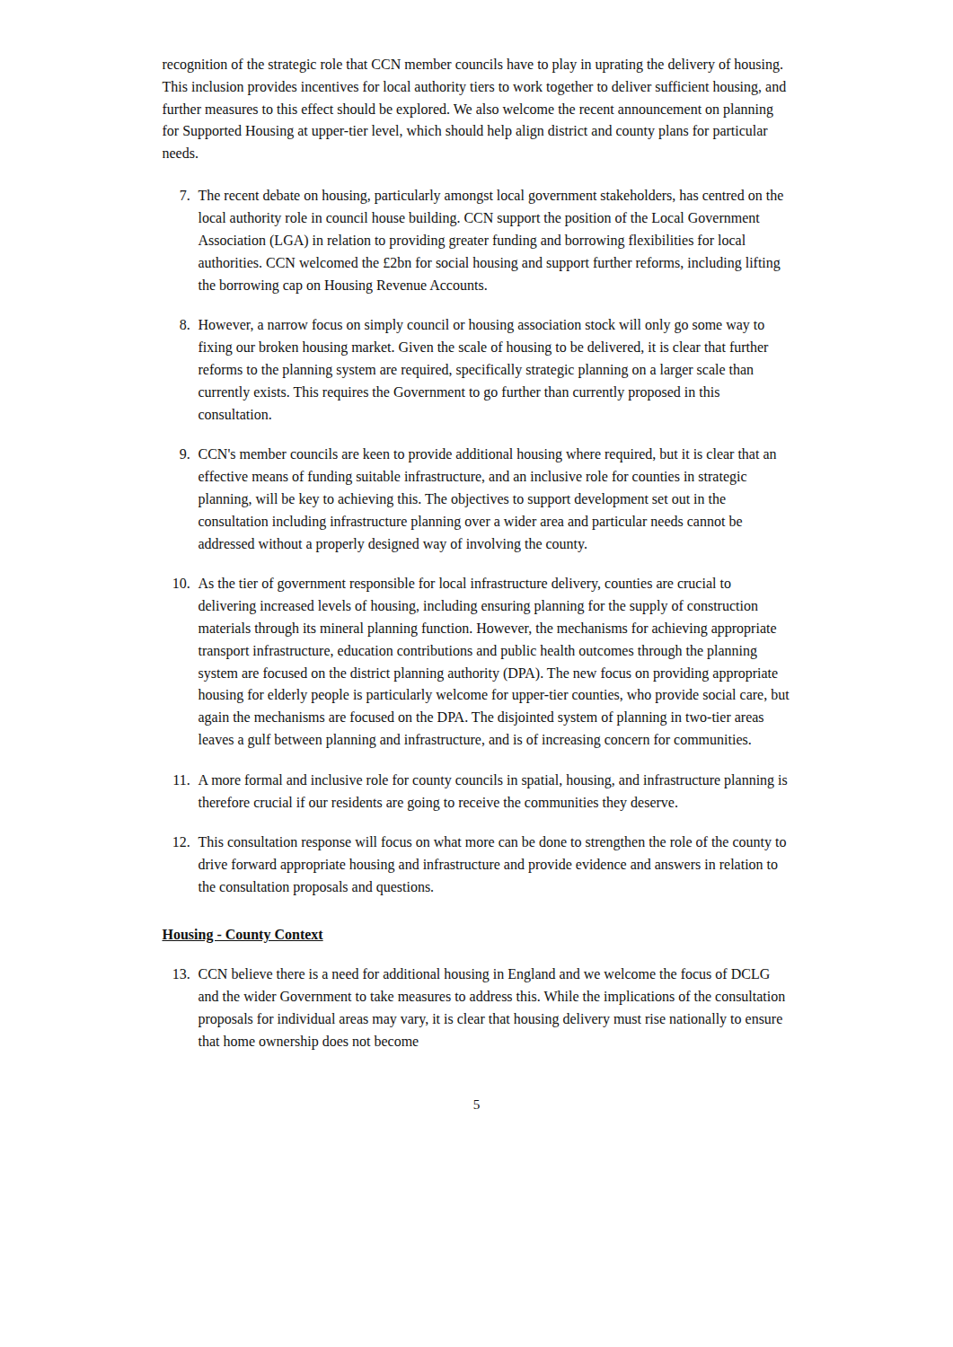recognition of the strategic role that CCN member councils have to play in uprating the delivery of housing. This inclusion provides incentives for local authority tiers to work together to deliver sufficient housing, and further measures to this effect should be explored. We also welcome the recent announcement on planning for Supported Housing at upper-tier level, which should help align district and county plans for particular needs.
The recent debate on housing, particularly amongst local government stakeholders, has centred on the local authority role in council house building. CCN support the position of the Local Government Association (LGA) in relation to providing greater funding and borrowing flexibilities for local authorities. CCN welcomed the £2bn for social housing and support further reforms, including lifting the borrowing cap on Housing Revenue Accounts.
However, a narrow focus on simply council or housing association stock will only go some way to fixing our broken housing market. Given the scale of housing to be delivered, it is clear that further reforms to the planning system are required, specifically strategic planning on a larger scale than currently exists. This requires the Government to go further than currently proposed in this consultation.
CCN's member councils are keen to provide additional housing where required, but it is clear that an effective means of funding suitable infrastructure, and an inclusive role for counties in strategic planning, will be key to achieving this. The objectives to support development set out in the consultation including infrastructure planning over a wider area and particular needs cannot be addressed without a properly designed way of involving the county.
As the tier of government responsible for local infrastructure delivery, counties are crucial to delivering increased levels of housing, including ensuring planning for the supply of construction materials through its mineral planning function. However, the mechanisms for achieving appropriate transport infrastructure, education contributions and public health outcomes through the planning system are focused on the district planning authority (DPA). The new focus on providing appropriate housing for elderly people is particularly welcome for upper-tier counties, who provide social care, but again the mechanisms are focused on the DPA. The disjointed system of planning in two-tier areas leaves a gulf between planning and infrastructure, and is of increasing concern for communities.
A more formal and inclusive role for county councils in spatial, housing, and infrastructure planning is therefore crucial if our residents are going to receive the communities they deserve.
This consultation response will focus on what more can be done to strengthen the role of the county to drive forward appropriate housing and infrastructure and provide evidence and answers in relation to the consultation proposals and questions.
Housing - County Context
CCN believe there is a need for additional housing in England and we welcome the focus of DCLG and the wider Government to take measures to address this. While the implications of the consultation proposals for individual areas may vary, it is clear that housing delivery must rise nationally to ensure that home ownership does not become
5